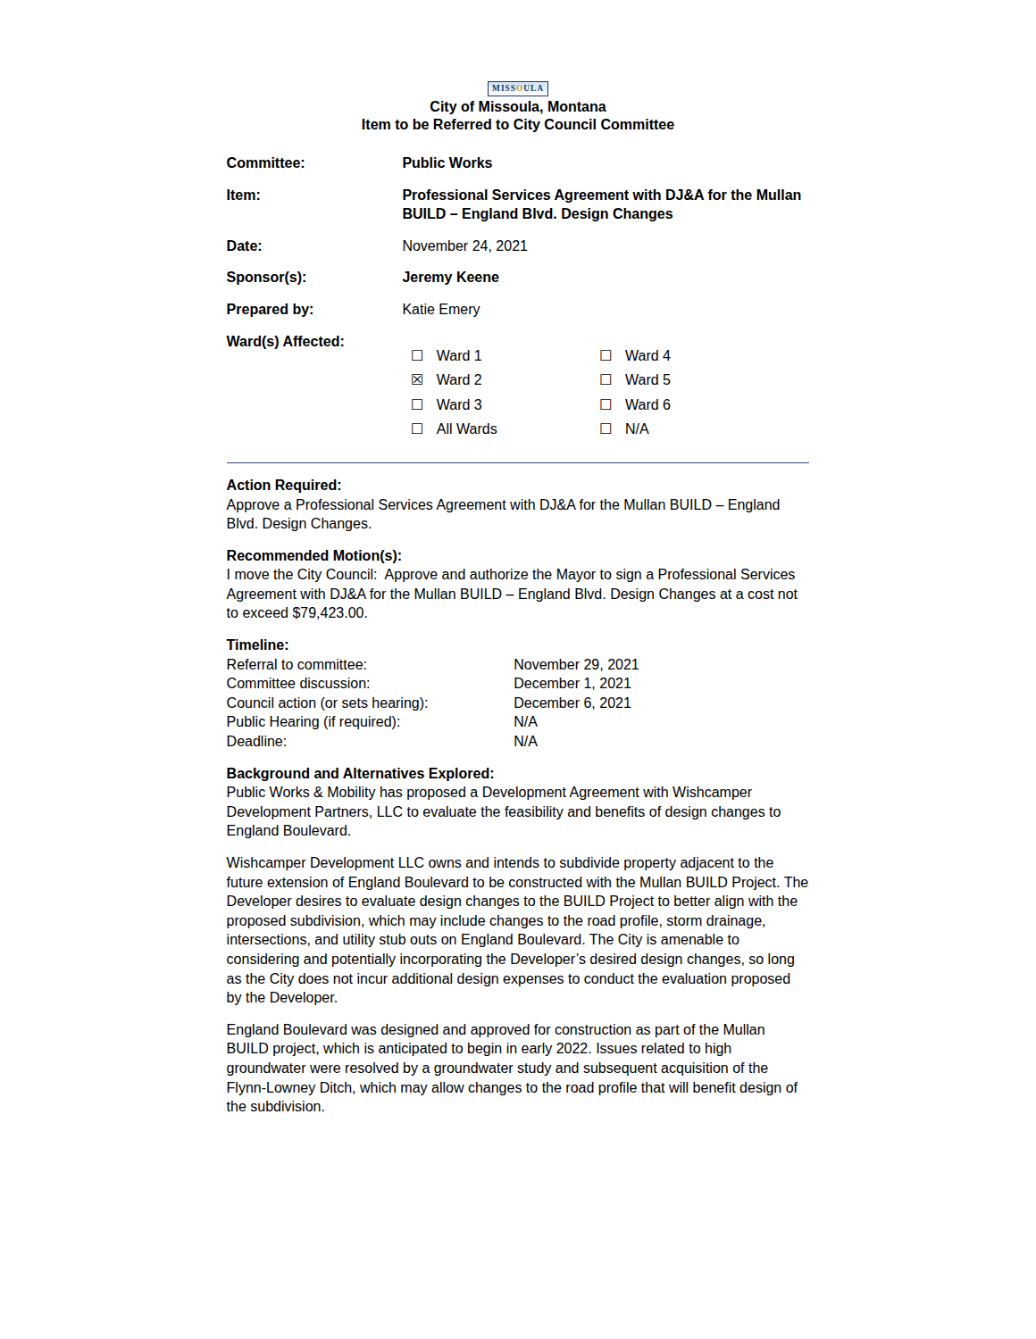MISSOULA
City of Missoula, Montana Item to be Referred to City Council Committee
| Committee: | Public Works |
| Item: | Professional Services Agreement with DJ&A for the Mullan BUILD – England Blvd. Design Changes |
| Date: | November 24, 2021 |
| Sponsor(s): | Jeremy Keene |
| Prepared by: | Katie Emery |
| Ward(s) Affected: | / ☐ / Ward 1 / / ☐ / Ward 4 / / ☒ / Ward 2 / / ☐ / Ward 5 / / ☐ / Ward 3 / / ☐ / Ward 6 / / ☐ / All Wards / / ☐ / N/A / |
Action Required:
Approve a Professional Services Agreement with DJ&A for the Mullan BUILD – England Blvd. Design Changes.
Recommended Motion(s):
I move the City Council: Approve and authorize the Mayor to sign a Professional Services Agreement with DJ&A for the Mullan BUILD – England Blvd. Design Changes at a cost not to exceed $79,423.00.
Timeline:
| Referral to committee: | November 29, 2021 |
| Committee discussion: | December 1, 2021 |
| Council action (or sets hearing): | December 6, 2021 |
| Public Hearing (if required): | N/A |
| Deadline: | N/A |
Background and Alternatives Explored:
Public Works & Mobility has proposed a Development Agreement with Wishcamper Development Partners, LLC to evaluate the feasibility and benefits of design changes to England Boulevard.
Wishcamper Development LLC owns and intends to subdivide property adjacent to the future extension of England Boulevard to be constructed with the Mullan BUILD Project. The Developer desires to evaluate design changes to the BUILD Project to better align with the proposed subdivision, which may include changes to the road profile, storm drainage, intersections, and utility stub outs on England Boulevard. The City is amenable to considering and potentially incorporating the Developer’s desired design changes, so long as the City does not incur additional design expenses to conduct the evaluation proposed by the Developer.
England Boulevard was designed and approved for construction as part of the Mullan BUILD project, which is anticipated to begin in early 2022. Issues related to high groundwater were resolved by a groundwater study and subsequent acquisition of the Flynn-Lowney Ditch, which may allow changes to the road profile that will benefit design of the subdivision.